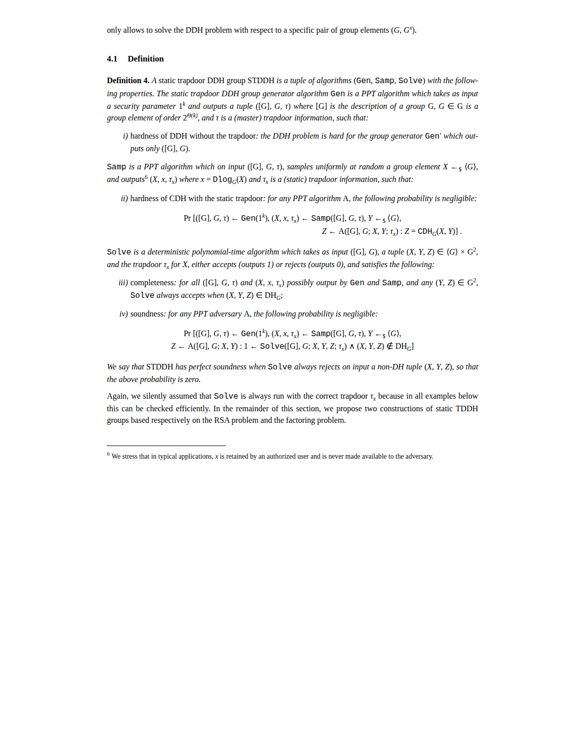only allows to solve the DDH problem with respect to a specific pair of group elements (G, Gx).
4.1 Definition
Definition 4. A static trapdoor DDH group STDDH is a tuple of algorithms (Gen, Samp, Solve) with the following properties. The static trapdoor DDH group generator algorithm Gen is a PPT algorithm which takes as input a security parameter 1k and outputs a tuple ([G], G, τ) where [G] is the description of a group G, G ∈ G is a group element of order 2Θ(k), and τ is a (master) trapdoor information, such that:
i) hardness of DDH without the trapdoor: the DDH problem is hard for the group generator Gen′ which outputs only ([G], G).
Samp is a PPT algorithm which on input ([G], G, τ), samples uniformly at random a group element X ←$ ⟨G⟩, and outputs6 (X, x, τx) where x = DlogG(X) and τx is a (static) trapdoor information, such that:
ii) hardness of CDH with the static trapdoor: for any PPT algorithm A, the following probability is negligible:
Pr [([G], G, τ) ← Gen(1k), (X, x, τx) ← Samp([G], G, τ), Y ←$ ⟨G⟩, Z ← A([G], G; X, Y; τx) : Z = CDHG(X, Y)] .
Solve is a deterministic polynomial-time algorithm which takes as input ([G], G), a tuple (X, Y, Z) ∈ ⟨G⟩ × G2, and the trapdoor τx for X, either accepts (outputs 1) or rejects (outputs 0), and satisfies the following:
iii) completeness: for all ([G], G, τ) and (X, x, τx) possibly output by Gen and Samp, and any (Y, Z) ∈ G2, Solve always accepts when (X, Y, Z) ∈ DHG;
iv) soundness: for any PPT adversary A, the following probability is negligible:
Pr [([G], G, τ) ← Gen(1k), (X, x, τx) ← Samp([G], G, τ), Y ←$ ⟨G⟩, Z ← A([G], G; X, Y) : 1 ← Solve([G], G; X, Y, Z; τx) ∧ (X, Y, Z) ∉ DHG]
We say that STDDH has perfect soundness when Solve always rejects on input a non-DH tuple (X, Y, Z), so that the above probability is zero.
Again, we silently assumed that Solve is always run with the correct trapdoor τx because in all examples below this can be checked efficiently. In the remainder of this section, we propose two constructions of static TDDH groups based respectively on the RSA problem and the factoring problem.
6 We stress that in typical applications, x is retained by an authorized user and is never made available to the adversary.